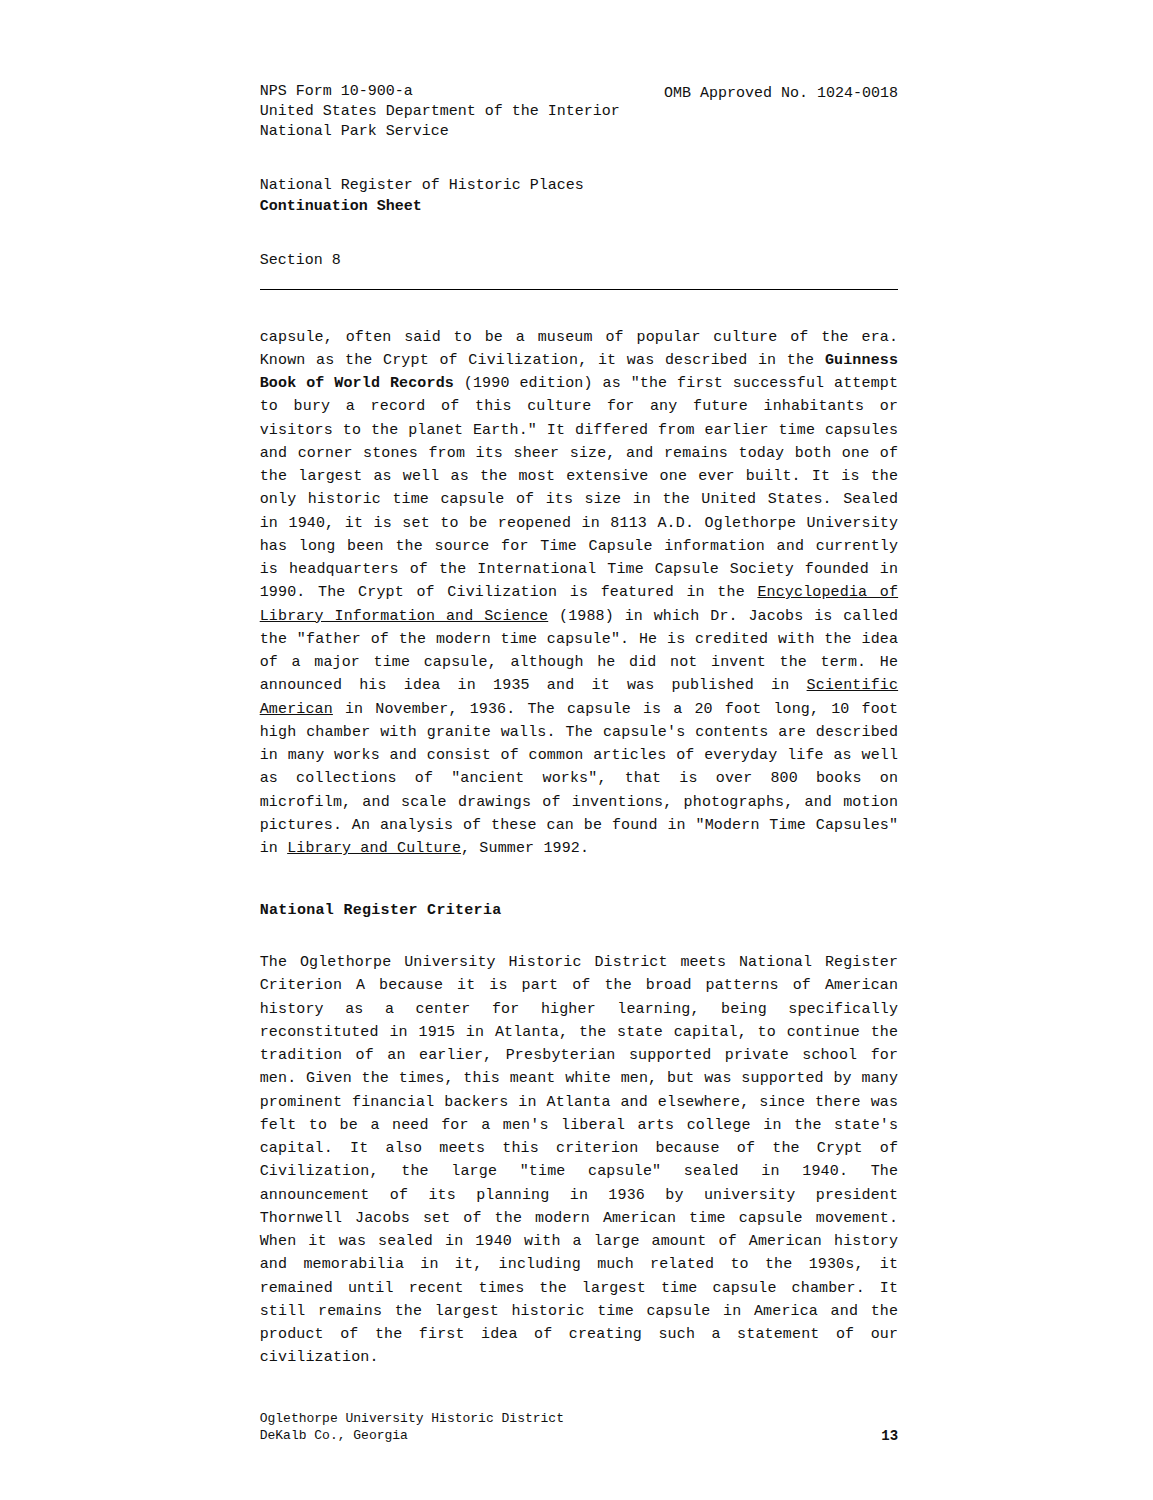OMB Approved No. 1024-0018
NPS Form 10-900-a
United States Department of the Interior
National Park Service
National Register of Historic Places
Continuation Sheet
Section 8
capsule, often said to be a museum of popular culture of the era. Known as the Crypt of Civilization, it was described in the Guinness Book of World Records (1990 edition) as "the first successful attempt to bury a record of this culture for any future inhabitants or visitors to the planet Earth." It differed from earlier time capsules and corner stones from its sheer size, and remains today both one of the largest as well as the most extensive one ever built. It is the only historic time capsule of its size in the United States. Sealed in 1940, it is set to be reopened in 8113 A.D. Oglethorpe University has long been the source for Time Capsule information and currently is headquarters of the International Time Capsule Society founded in 1990. The Crypt of Civilization is featured in the Encyclopedia of Library Information and Science (1988) in which Dr. Jacobs is called the "father of the modern time capsule". He is credited with the idea of a major time capsule, although he did not invent the term. He announced his idea in 1935 and it was published in Scientific American in November, 1936. The capsule is a 20 foot long, 10 foot high chamber with granite walls. The capsule's contents are described in many works and consist of common articles of everyday life as well as collections of "ancient works", that is over 800 books on microfilm, and scale drawings of inventions, photographs, and motion pictures. An analysis of these can be found in "Modern Time Capsules" in Library and Culture, Summer 1992.
National Register Criteria
The Oglethorpe University Historic District meets National Register Criterion A because it is part of the broad patterns of American history as a center for higher learning, being specifically reconstituted in 1915 in Atlanta, the state capital, to continue the tradition of an earlier, Presbyterian supported private school for men. Given the times, this meant white men, but was supported by many prominent financial backers in Atlanta and elsewhere, since there was felt to be a need for a men's liberal arts college in the state's capital. It also meets this criterion because of the Crypt of Civilization, the large "time capsule" sealed in 1940. The announcement of its planning in 1936 by university president Thornwell Jacobs set of the modern American time capsule movement. When it was sealed in 1940 with a large amount of American history and memorabilia in it, including much related to the 1930s, it remained until recent times the largest time capsule chamber. It still remains the largest historic time capsule in America and the product of the first idea of creating such a statement of our civilization.
Oglethorpe University Historic District
DeKalb Co., Georgia 13